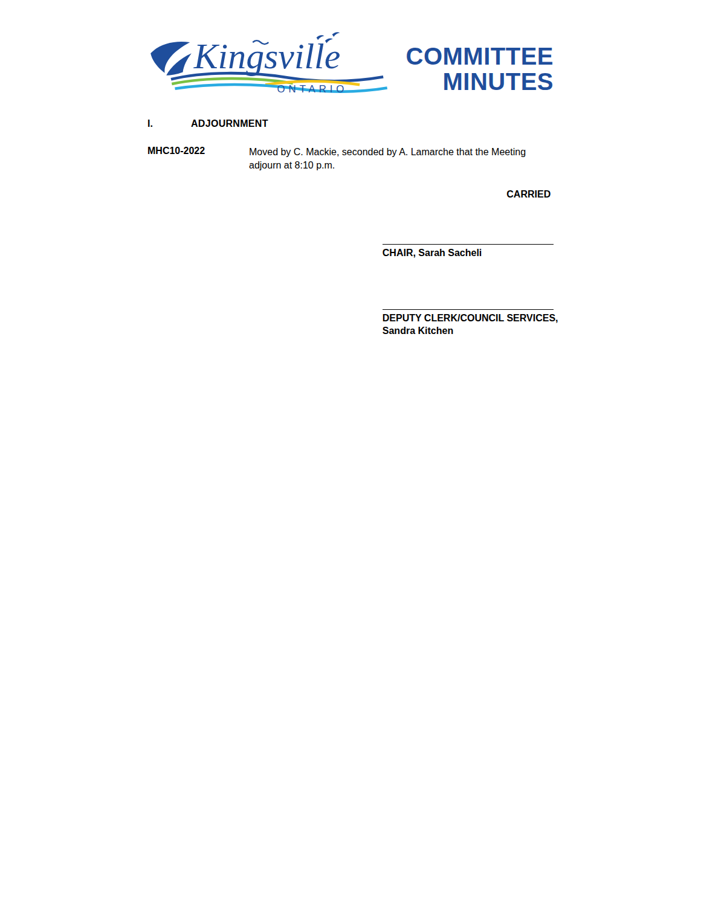Kingsville ONTARIO
COMMITTEE
MINUTES
I.
ADJOURNMENT
MHC10-2022
Moved by C. Mackie, seconded by A. Lamarche that the Meeting adjourn at 8:10 p.m.
CARRIED
CHAIR, Sarah Sacheli
DEPUTY CLERK/COUNCIL SERVICES,
Sandra Kitchen